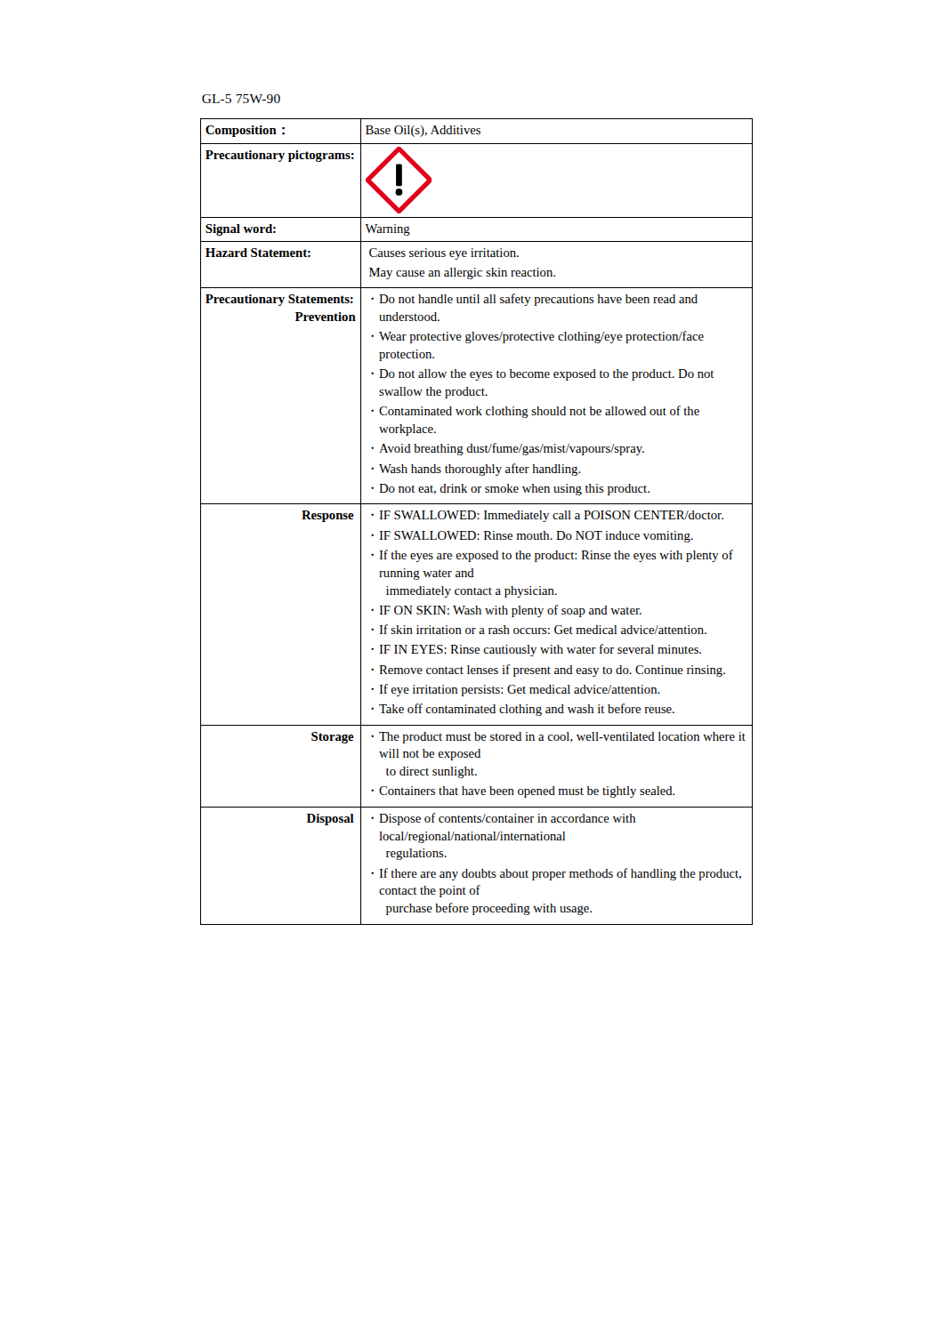GL-5 75W-90
| Composition： | Base Oil(s), Additives |
| Precautionary pictograms: | |
| Signal word: | Warning |
| Hazard Statement: | Causes serious eye irritation. May cause an allergic skin reaction. |
| Precautionary Statements: Prevention | Do not handle until all safety precautions have been read and understood. Wear protective gloves/protective clothing/eye protection/face protection. Do not allow the eyes to become exposed to the product. Do not swallow the product. Contaminated work clothing should not be allowed out of the workplace. Avoid breathing dust/fume/gas/mist/vapours/spray. Wash hands thoroughly after handling. Do not eat, drink or smoke when using this product. |
| Response | IF SWALLOWED: Immediately call a POISON CENTER/doctor. IF SWALLOWED: Rinse mouth. Do NOT induce vomiting. If the eyes are exposed to the product: Rinse the eyes with plenty of running water and immediately contact a physician. IF ON SKIN: Wash with plenty of soap and water. If skin irritation or a rash occurs: Get medical advice/attention. IF IN EYES: Rinse cautiously with water for several minutes. Remove contact lenses if present and easy to do. Continue rinsing. If eye irritation persists: Get medical advice/attention. Take off contaminated clothing and wash it before reuse. |
| Storage | The product must be stored in a cool, well-ventilated location where it will not be exposed to direct sunlight. Containers that have been opened must be tightly sealed. |
| Disposal | Dispose of contents/container in accordance with local/regional/national/international regulations. If there are any doubts about proper methods of handling the product, contact the point of purchase before proceeding with usage. |